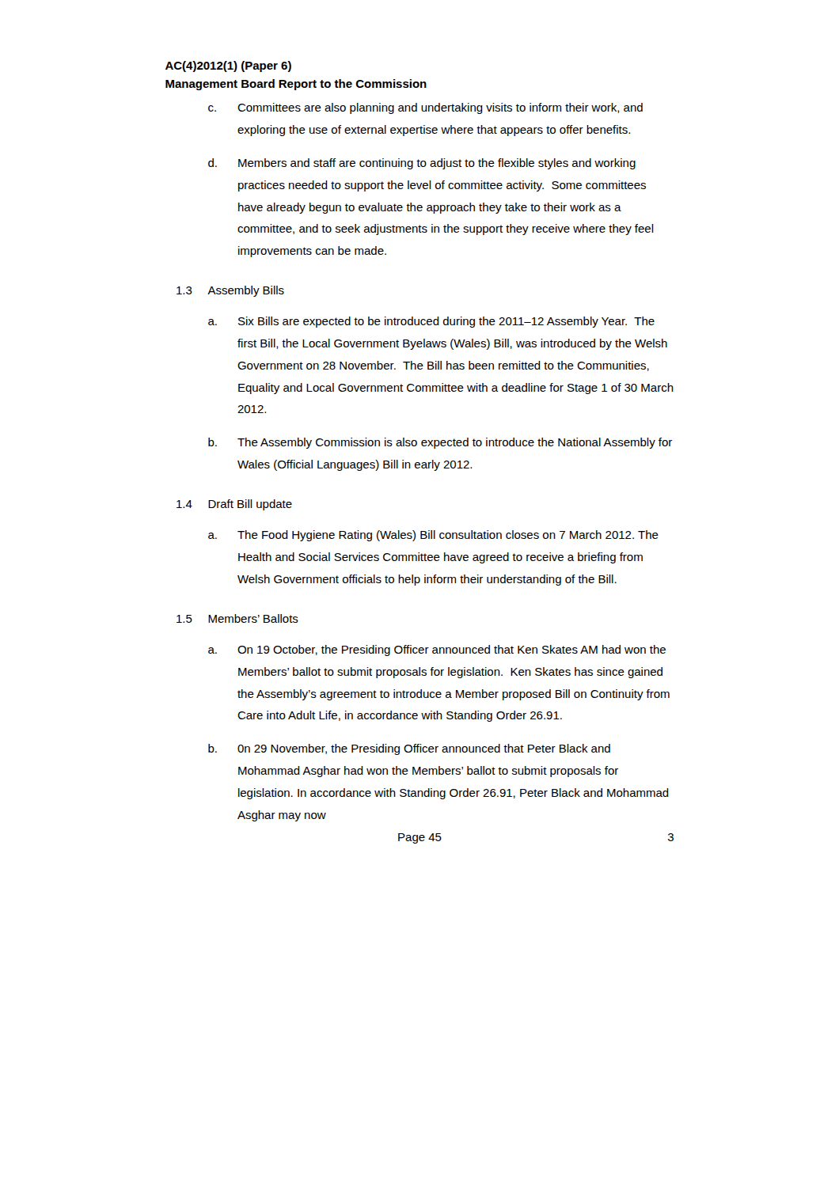AC(4)2012(1) (Paper 6) Management Board Report to the Commission
c.
Committees are also planning and undertaking visits to inform their work, and exploring the use of external expertise where that appears to offer benefits.
d.
Members and staff are continuing to adjust to the flexible styles and working practices needed to support the level of committee activity. Some committees have already begun to evaluate the approach they take to their work as a committee, and to seek adjustments in the support they receive where they feel improvements can be made.
1.3
Assembly Bills
a.
Six Bills are expected to be introduced during the 2011–12 Assembly Year. The first Bill, the Local Government Byelaws (Wales) Bill, was introduced by the Welsh Government on 28 November. The Bill has been remitted to the Communities, Equality and Local Government Committee with a deadline for Stage 1 of 30 March 2012.
b.
The Assembly Commission is also expected to introduce the National Assembly for Wales (Official Languages) Bill in early 2012.
1.4
Draft Bill update
a.
The Food Hygiene Rating (Wales) Bill consultation closes on 7 March 2012. The Health and Social Services Committee have agreed to receive a briefing from Welsh Government officials to help inform their understanding of the Bill.
1.5
Members’ Ballots
a.
On 19 October, the Presiding Officer announced that Ken Skates AM had won the Members’ ballot to submit proposals for legislation. Ken Skates has since gained the Assembly’s agreement to introduce a Member proposed Bill on Continuity from Care into Adult Life, in accordance with Standing Order 26.91.
b.
0n 29 November, the Presiding Officer announced that Peter Black and Mohammad Asghar had won the Members’ ballot to submit proposals for legislation. In accordance with Standing Order 26.91, Peter Black and Mohammad Asghar may now
Page 45
3